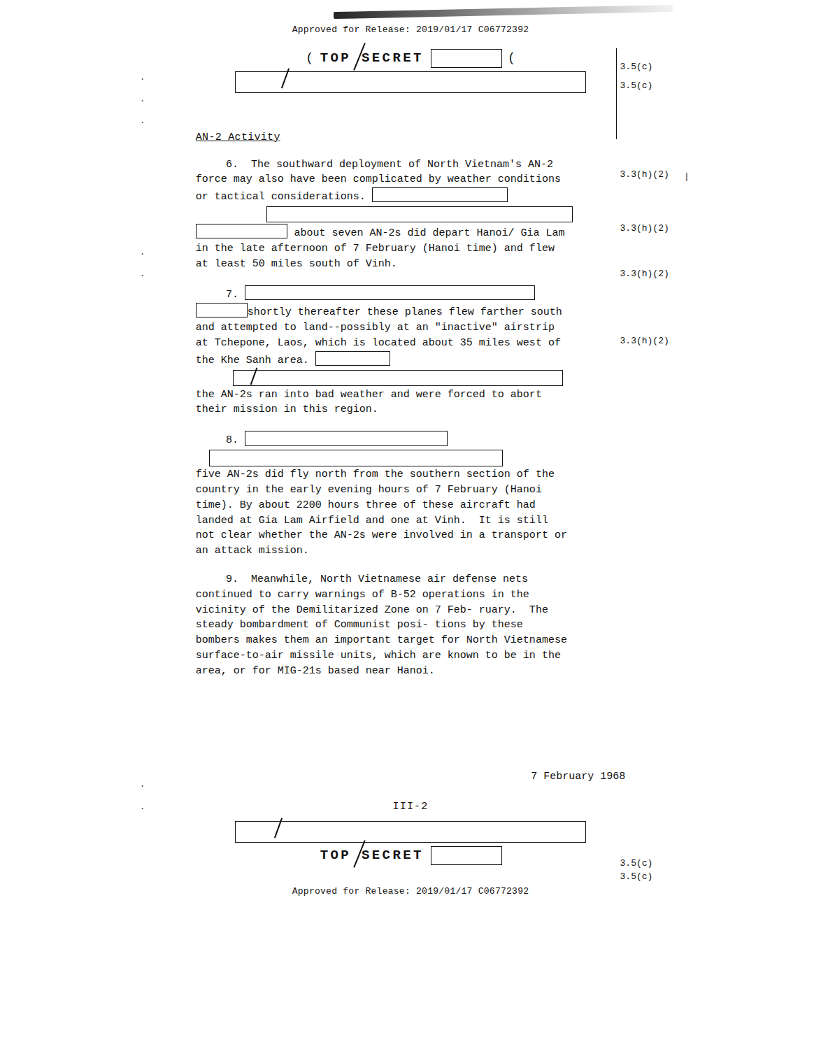Approved for Release: 2019/01/17 C06772392
3.5(c) 3.5(c) 3.3(h)(2) 3.3(h)(2) 3.3(h)(2) 3.3(h)(2)
( TOP SECRET (
.
.
.
.
.
.
.
|
AN-2 Activity
6. The southward deployment of North Vietnam's AN-2 force may also have been complicated by weather conditions or tactical considerations. about seven AN-2s did depart Hanoi/ Gia Lam in the late afternoon of 7 February (Hanoi time) and flew at least 50 miles south of Vinh.
7. shortly thereafter these planes flew farther south and attempted to land--possibly at an "inactive" airstrip at Tchepone, Laos, which is located about 35 miles west of the Khe Sanh area. the AN-2s ran into bad weather and were forced to abort their mission in this region.
8. five AN-2s did fly north from the southern section of the country in the early evening hours of 7 February (Hanoi time). By about 2200 hours three of these aircraft had landed at Gia Lam Airfield and one at Vinh. It is still not clear whether the AN-2s were involved in a transport or an attack mission.
9. Meanwhile, North Vietnamese air defense nets continued to carry warnings of B-52 operations in the vicinity of the Demilitarized Zone on 7 Feb- ruary. The steady bombardment of Communist posi- tions by these bombers makes them an important target for North Vietnamese surface-to-air missile units, which are known to be in the area, or for MIG-21s based near Hanoi.
7 February 1968
III-2
TOP SECRET
3.5(c)
3.5(c)
Approved for Release: 2019/01/17 C06772392